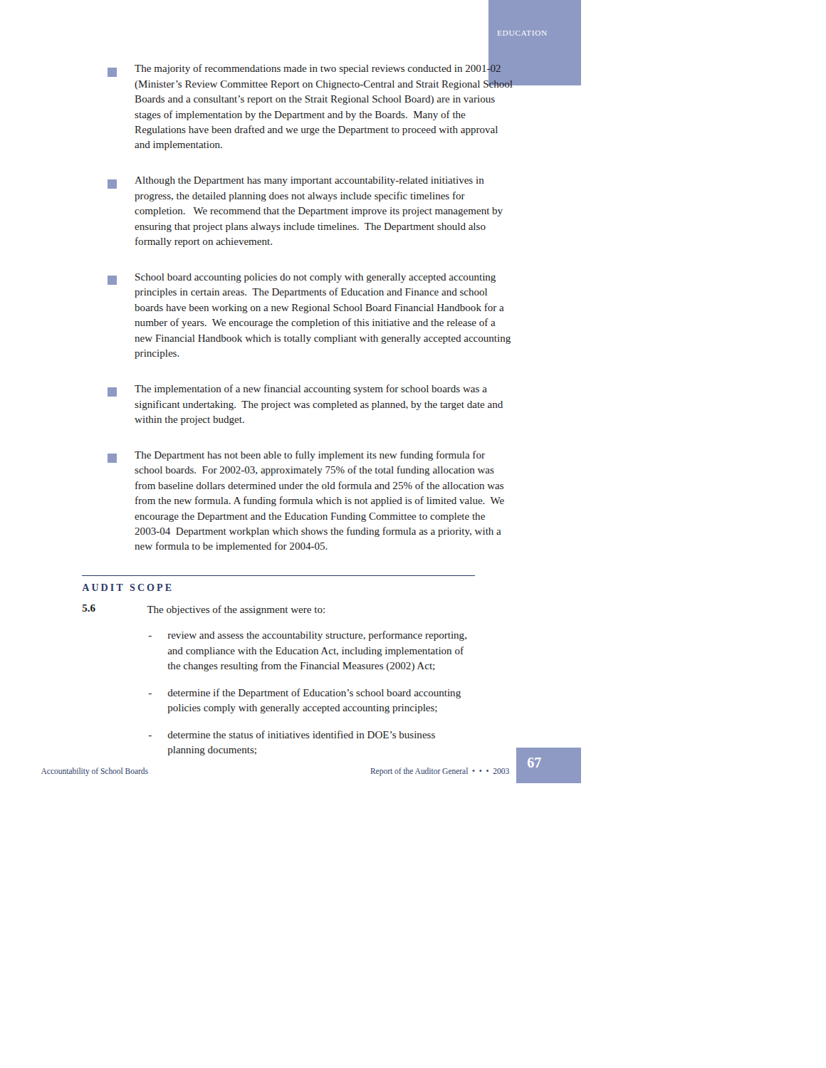Education
The majority of recommendations made in two special reviews conducted in 2001-02 (Minister’s Review Committee Report on Chignecto-Central and Strait Regional School Boards and a consultant’s report on the Strait Regional School Board) are in various stages of implementation by the Department and by the Boards. Many of the Regulations have been drafted and we urge the Department to proceed with approval and implementation.
Although the Department has many important accountability-related initiatives in progress, the detailed planning does not always include specific timelines for completion. We recommend that the Department improve its project management by ensuring that project plans always include timelines. The Department should also formally report on achievement.
School board accounting policies do not comply with generally accepted accounting principles in certain areas. The Departments of Education and Finance and school boards have been working on a new Regional School Board Financial Handbook for a number of years. We encourage the completion of this initiative and the release of a new Financial Handbook which is totally compliant with generally accepted accounting principles.
The implementation of a new financial accounting system for school boards was a significant undertaking. The project was completed as planned, by the target date and within the project budget.
The Department has not been able to fully implement its new funding formula for school boards. For 2002-03, approximately 75% of the total funding allocation was from baseline dollars determined under the old formula and 25% of the allocation was from the new formula. A funding formula which is not applied is of limited value. We encourage the Department and the Education Funding Committee to complete the 2003-04 Department workplan which shows the funding formula as a priority, with a new formula to be implemented for 2004-05.
Audit Scope
5.6
The objectives of the assignment were to:
review and assess the accountability structure, performance reporting, and compliance with the Education Act, including implementation of the changes resulting from the Financial Measures (2002) Act;
determine if the Department of Education’s school board accounting policies comply with generally accepted accounting principles;
determine the status of initiatives identified in DOE’s business planning documents;
Accountability of School Boards
Report of the Auditor General • • • 2003
67